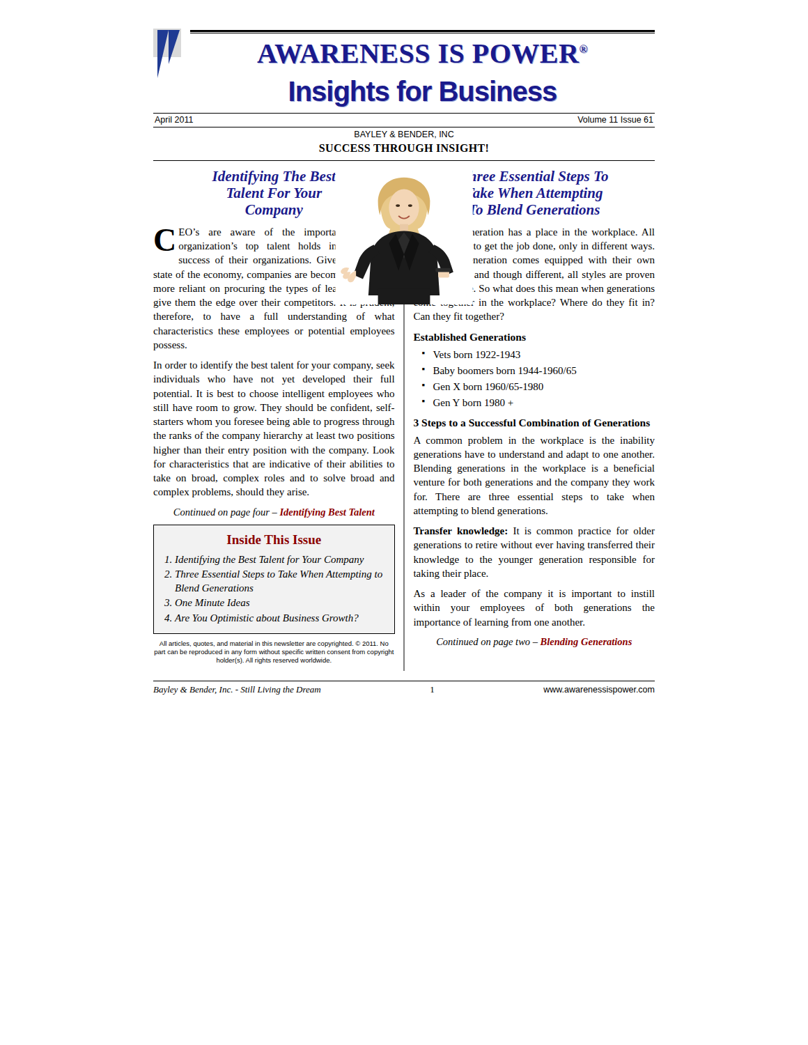AWARENESS IS POWER®
Insights for Business
April 2011 Volume 11 Issue 61
BAYLEY & BENDER, INC
SUCCESS THROUGH INSIGHT!
Identifying The Best
Talent For Your
Company
CEO’s are aware of the importance that an organization’s top talent holds in the overall success of their organizations. Given the current state of the economy, companies are becoming more and more reliant on procuring the types of leaders that will give them the edge over their competitors. It is prudent, therefore, to have a full understanding of what characteristics these employees or potential employees possess.
In order to identify the best talent for your company, seek individuals who have not yet developed their full potential. It is best to choose intelligent employees who still have room to grow. They should be confident, self-starters whom you foresee being able to progress through the ranks of the company hierarchy at least two positions higher than their entry position with the company. Look for characteristics that are indicative of their abilities to take on broad, complex roles and to solve broad and complex problems, should they arise.
Continued on page four – Identifying Best Talent
Inside This Issue
Identifying the Best Talent for Your Company
Three Essential Steps to Take When Attempting to Blend Generations
One Minute Ideas
Are You Optimistic about Business Growth?
All articles, quotes, and material in this newsletter are copyrighted. © 2011. No part can be reproduced in any form without specific written consent from copyright holder(s). All rights reserved worldwide.
Three Essential Steps To
Take When Attempting
To Blend Generations
Every generation has a place in the workplace. All are able to get the job done, only in different ways. Each generation comes equipped with their own style of work and though different, all styles are proven to be effective. So what does this mean when generations come together in the workplace? Where do they fit in? Can they fit together?
Established Generations
Vets born 1922-1943
Baby boomers born 1944-1960/65
Gen X born 1960/65-1980
Gen Y born 1980 +
3 Steps to a Successful Combination of Generations
A common problem in the workplace is the inability generations have to understand and adapt to one another. Blending generations in the workplace is a beneficial venture for both generations and the company they work for. There are three essential steps to take when attempting to blend generations.
Transfer knowledge: It is common practice for older generations to retire without ever having transferred their knowledge to the younger generation responsible for taking their place.
As a leader of the company it is important to instill within your employees of both generations the importance of learning from one another.
Continued on page two – Blending Generations
Bayley & Bender, Inc. - Still Living the Dream
1
www.awarenessispower.com